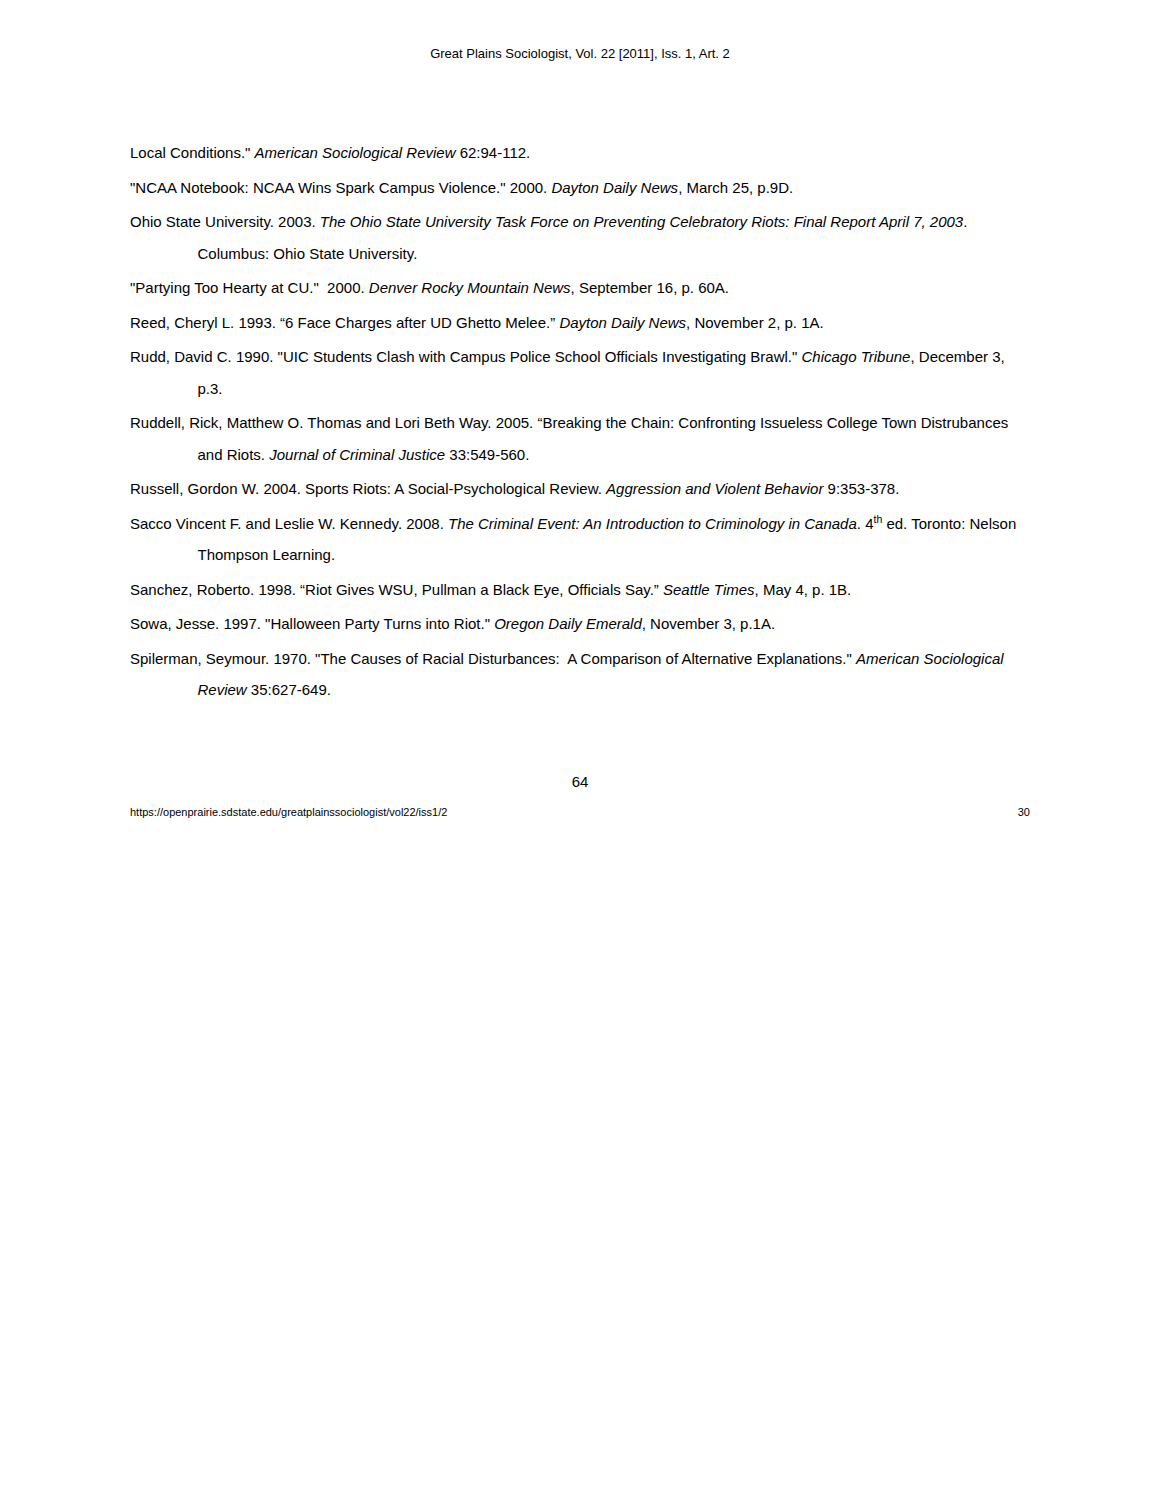Great Plains Sociologist, Vol. 22 [2011], Iss. 1, Art. 2
Local Conditions." American Sociological Review 62:94-112.
"NCAA Notebook: NCAA Wins Spark Campus Violence." 2000. Dayton Daily News, March 25, p.9D.
Ohio State University. 2003. The Ohio State University Task Force on Preventing Celebratory Riots: Final Report April 7, 2003. Columbus: Ohio State University.
"Partying Too Hearty at CU." 2000. Denver Rocky Mountain News, September 16, p. 60A.
Reed, Cheryl L. 1993. “6 Face Charges after UD Ghetto Melee.” Dayton Daily News, November 2, p. 1A.
Rudd, David C. 1990. "UIC Students Clash with Campus Police School Officials Investigating Brawl." Chicago Tribune, December 3, p.3.
Ruddell, Rick, Matthew O. Thomas and Lori Beth Way. 2005. “Breaking the Chain: Confronting Issueless College Town Distrubances and Riots. Journal of Criminal Justice 33:549-560.
Russell, Gordon W. 2004. Sports Riots: A Social-Psychological Review. Aggression and Violent Behavior 9:353-378.
Sacco Vincent F. and Leslie W. Kennedy. 2008. The Criminal Event: An Introduction to Criminology in Canada. 4th ed. Toronto: Nelson Thompson Learning.
Sanchez, Roberto. 1998. “Riot Gives WSU, Pullman a Black Eye, Officials Say.” Seattle Times, May 4, p. 1B.
Sowa, Jesse. 1997. "Halloween Party Turns into Riot." Oregon Daily Emerald, November 3, p.1A.
Spilerman, Seymour. 1970. "The Causes of Racial Disturbances: A Comparison of Alternative Explanations." American Sociological Review 35:627-649.
64
https://openprairie.sdstate.edu/greatplainssociologist/vol22/iss1/2 30